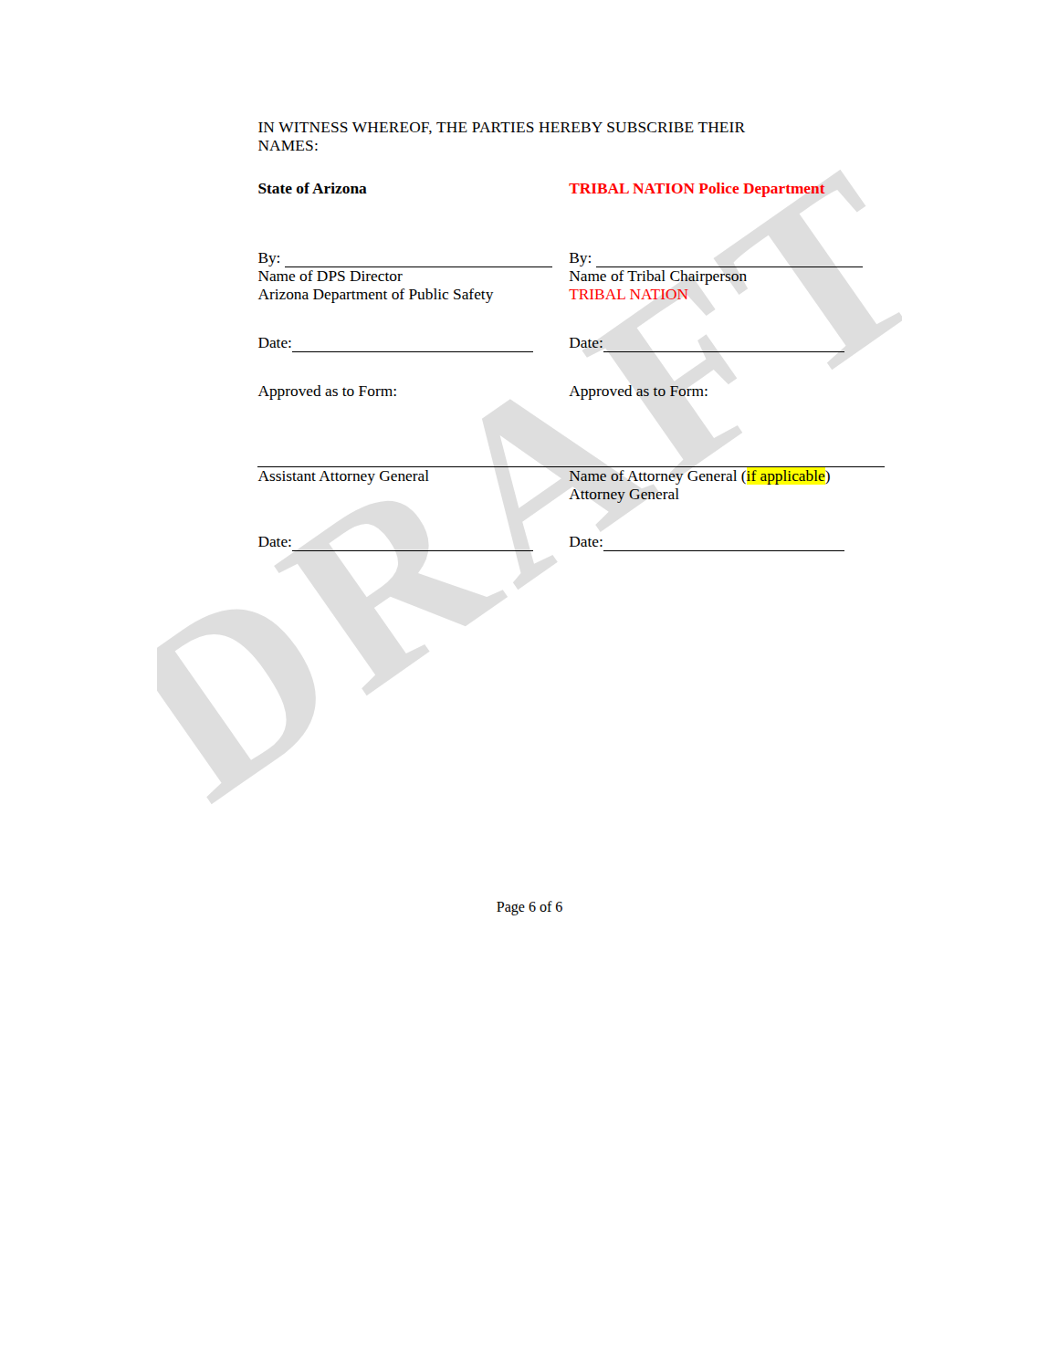DRAFT
IN WITNESS WHEREOF, THE PARTIES HEREBY SUBSCRIBE THEIR NAMES:
| State of Arizona | TRIBAL NATION Police Department |
| By: Name of DPS Director Arizona Department of Public Safety | By: Name of Tribal Chairperson TRIBAL NATION |
| Date: | Date: |
| Approved as to Form: | Approved as to Form: |
| Assistant Attorney General | Name of Attorney General ( if applicable ) Attorney General |
| Date: | Date: |
Page 6 of 6